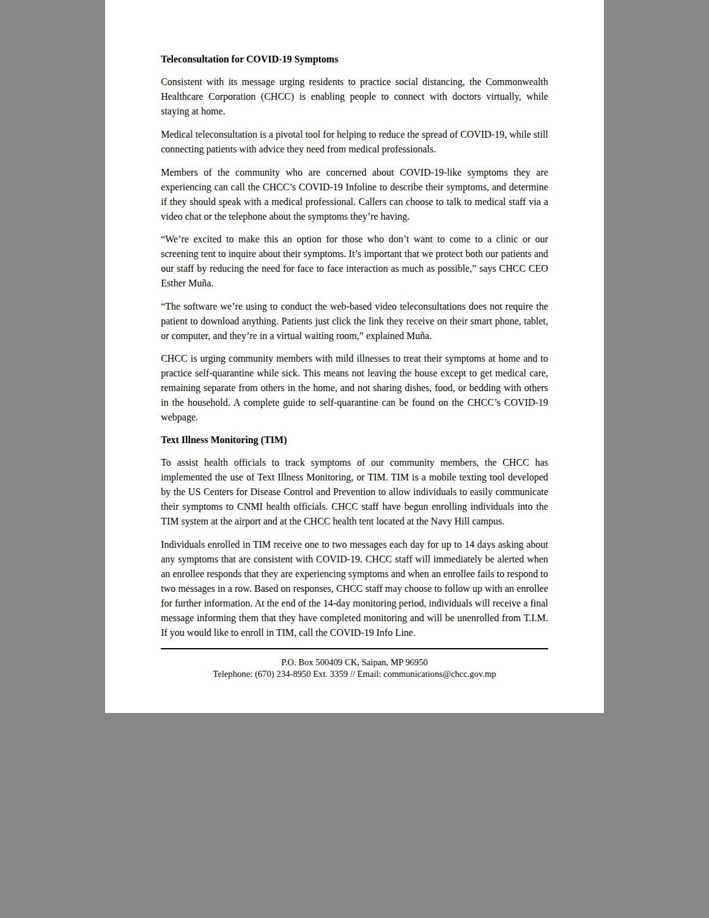Teleconsultation for COVID-19 Symptoms
Consistent with its message urging residents to practice social distancing, the Commonwealth Healthcare Corporation (CHCC) is enabling people to connect with doctors virtually, while staying at home.
Medical teleconsultation is a pivotal tool for helping to reduce the spread of COVID-19, while still connecting patients with advice they need from medical professionals.
Members of the community who are concerned about COVID-19-like symptoms they are experiencing can call the CHCC’s COVID-19 Infoline to describe their symptoms, and determine if they should speak with a medical professional. Callers can choose to talk to medical staff via a video chat or the telephone about the symptoms they’re having.
“We’re excited to make this an option for those who don’t want to come to a clinic or our screening tent to inquire about their symptoms. It’s important that we protect both our patients and our staff by reducing the need for face to face interaction as much as possible,” says CHCC CEO Esther Muña.
“The software we’re using to conduct the web-based video teleconsultations does not require the patient to download anything. Patients just click the link they receive on their smart phone, tablet, or computer, and they’re in a virtual waiting room,” explained Muña.
CHCC is urging community members with mild illnesses to treat their symptoms at home and to practice self-quarantine while sick. This means not leaving the house except to get medical care, remaining separate from others in the home, and not sharing dishes, food, or bedding with others in the household. A complete guide to self-quarantine can be found on the CHCC’s COVID-19 webpage.
Text Illness Monitoring (TIM)
To assist health officials to track symptoms of our community members, the CHCC has implemented the use of Text Illness Monitoring, or TIM. TIM is a mobile texting tool developed by the US Centers for Disease Control and Prevention to allow individuals to easily communicate their symptoms to CNMI health officials. CHCC staff have begun enrolling individuals into the TIM system at the airport and at the CHCC health tent located at the Navy Hill campus.
Individuals enrolled in TIM receive one to two messages each day for up to 14 days asking about any symptoms that are consistent with COVID-19. CHCC staff will immediately be alerted when an enrollee responds that they are experiencing symptoms and when an enrollee fails to respond to two messages in a row. Based on responses, CHCC staff may choose to follow up with an enrollee for further information. At the end of the 14-day monitoring period, individuals will receive a final message informing them that they have completed monitoring and will be unenrolled from T.I.M. If you would like to enroll in TIM, call the COVID-19 Info Line.
P.O. Box 500409 CK, Saipan, MP 96950
Telephone: (670) 234-8950 Ext. 3359 // Email: communications@chcc.gov.mp